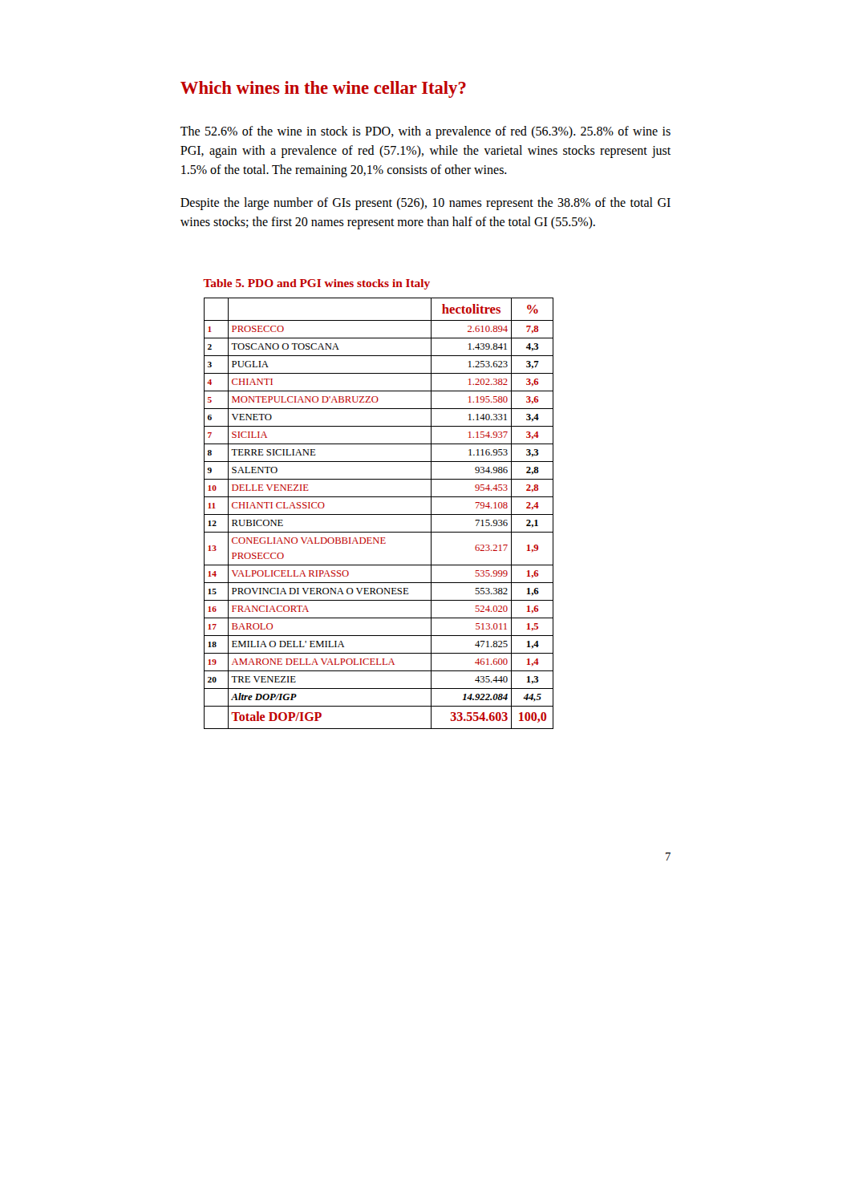Which wines in the wine cellar Italy?
The 52.6% of the wine in stock is PDO, with a prevalence of red (56.3%). 25.8% of wine is PGI, again with a prevalence of red (57.1%), while the varietal wines stocks represent just 1.5% of the total. The remaining 20,1% consists of other wines.
Despite the large number of GIs present (526), 10 names represent the 38.8% of the total GI wines stocks; the first 20 names represent more than half of the total GI (55.5%).
Table 5. PDO and PGI wines stocks in Italy
| | | hectolitres | % |
| 1 | PROSECCO | 2.610.894 | 7,8 |
| 2 | TOSCANO O TOSCANA | 1.439.841 | 4,3 |
| 3 | PUGLIA | 1.253.623 | 3,7 |
| 4 | CHIANTI | 1.202.382 | 3,6 |
| 5 | MONTEPULCIANO D'ABRUZZO | 1.195.580 | 3,6 |
| 6 | VENETO | 1.140.331 | 3,4 |
| 7 | SICILIA | 1.154.937 | 3,4 |
| 8 | TERRE SICILIANE | 1.116.953 | 3,3 |
| 9 | SALENTO | 934.986 | 2,8 |
| 10 | DELLE VENEZIE | 954.453 | 2,8 |
| 11 | CHIANTI CLASSICO | 794.108 | 2,4 |
| 12 | RUBICONE | 715.936 | 2,1 |
| 13 | CONEGLIANO VALDOBBIADENE PROSECCO | 623.217 | 1,9 |
| 14 | VALPOLICELLA RIPASSO | 535.999 | 1,6 |
| 15 | PROVINCIA DI VERONA O VERONESE | 553.382 | 1,6 |
| 16 | FRANCIACORTA | 524.020 | 1,6 |
| 17 | BAROLO | 513.011 | 1,5 |
| 18 | EMILIA O DELL' EMILIA | 471.825 | 1,4 |
| 19 | AMARONE DELLA VALPOLICELLA | 461.600 | 1,4 |
| 20 | TRE VENEZIE | 435.440 | 1,3 |
| | Altre DOP/IGP | 14.922.084 | 44,5 |
| | Totale DOP/IGP | 33.554.603 | 100,0 |
7